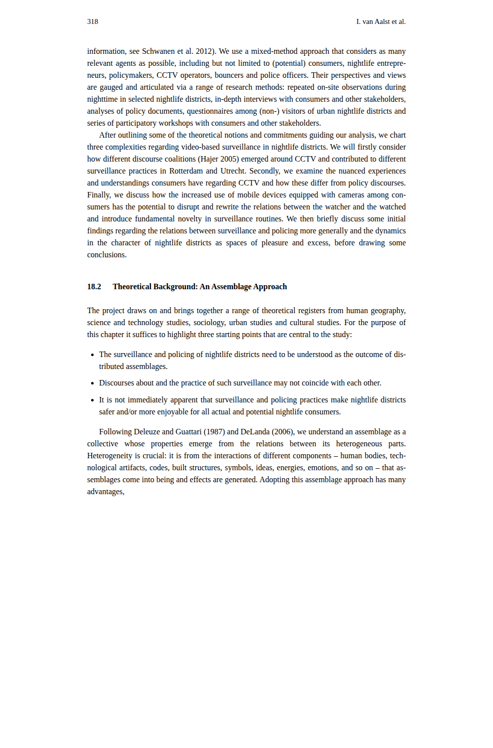318 I. van Aalst et al.
information, see Schwanen et al. 2012). We use a mixed-method approach that considers as many relevant agents as possible, including but not limited to (potential) consumers, nightlife entrepreneurs, policymakers, CCTV operators, bouncers and police officers. Their perspectives and views are gauged and articulated via a range of research methods: repeated on-site observations during nighttime in selected nightlife districts, in-depth interviews with consumers and other stakeholders, analyses of policy documents, questionnaires among (non-) visitors of urban nightlife districts and series of participatory workshops with consumers and other stakeholders.
After outlining some of the theoretical notions and commitments guiding our analysis, we chart three complexities regarding video-based surveillance in nightlife districts. We will firstly consider how different discourse coalitions (Hajer 2005) emerged around CCTV and contributed to different surveillance practices in Rotterdam and Utrecht. Secondly, we examine the nuanced experiences and understandings consumers have regarding CCTV and how these differ from policy discourses. Finally, we discuss how the increased use of mobile devices equipped with cameras among consumers has the potential to disrupt and rewrite the relations between the watcher and the watched and introduce fundamental novelty in surveillance routines. We then briefly discuss some initial findings regarding the relations between surveillance and policing more generally and the dynamics in the character of nightlife districts as spaces of pleasure and excess, before drawing some conclusions.
18.2 Theoretical Background: An Assemblage Approach
The project draws on and brings together a range of theoretical registers from human geography, science and technology studies, sociology, urban studies and cultural studies. For the purpose of this chapter it suffices to highlight three starting points that are central to the study:
The surveillance and policing of nightlife districts need to be understood as the outcome of distributed assemblages.
Discourses about and the practice of such surveillance may not coincide with each other.
It is not immediately apparent that surveillance and policing practices make nightlife districts safer and/or more enjoyable for all actual and potential nightlife consumers.
Following Deleuze and Guattari (1987) and DeLanda (2006), we understand an assemblage as a collective whose properties emerge from the relations between its heterogeneous parts. Heterogeneity is crucial: it is from the interactions of different components – human bodies, technological artifacts, codes, built structures, symbols, ideas, energies, emotions, and so on – that assemblages come into being and effects are generated. Adopting this assemblage approach has many advantages,